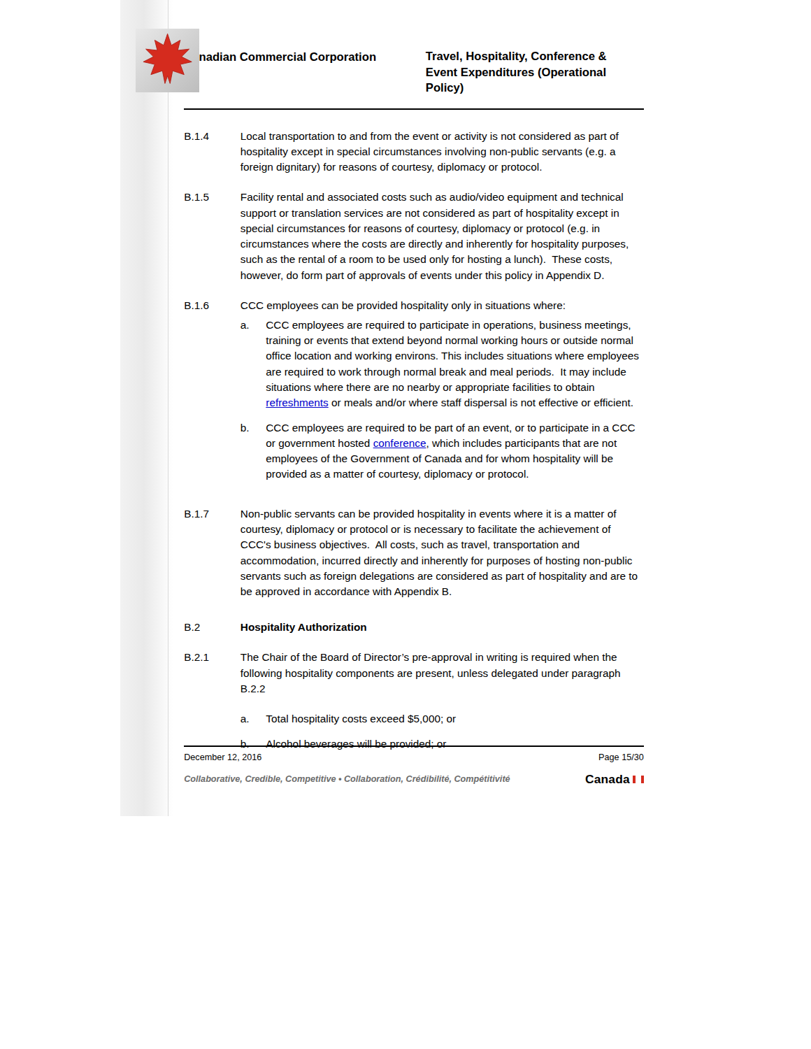Canadian Commercial Corporation
Travel, Hospitality, Conference &
Event Expenditures (Operational
Policy)
B.1.4
Local transportation to and from the event or activity is not considered as part of hospitality except in special circumstances involving non-public servants (e.g. a foreign dignitary) for reasons of courtesy, diplomacy or protocol.
B.1.5
Facility rental and associated costs such as audio/video equipment and technical support or translation services are not considered as part of hospitality except in special circumstances for reasons of courtesy, diplomacy or protocol (e.g. in circumstances where the costs are directly and inherently for hospitality purposes, such as the rental of a room to be used only for hosting a lunch). These costs, however, do form part of approvals of events under this policy in Appendix D.
B.1.6
CCC employees can be provided hospitality only in situations where:
a. CCC employees are required to participate in operations, business meetings, training or events that extend beyond normal working hours or outside normal office location and working environs. This includes situations where employees are required to work through normal break and meal periods. It may include situations where there are no nearby or appropriate facilities to obtain refreshments or meals and/or where staff dispersal is not effective or efficient.
b. CCC employees are required to be part of an event, or to participate in a CCC or government hosted conference, which includes participants that are not employees of the Government of Canada and for whom hospitality will be provided as a matter of courtesy, diplomacy or protocol.
B.1.7
Non-public servants can be provided hospitality in events where it is a matter of courtesy, diplomacy or protocol or is necessary to facilitate the achievement of CCC's business objectives. All costs, such as travel, transportation and accommodation, incurred directly and inherently for purposes of hosting non-public servants such as foreign delegations are considered as part of hospitality and are to be approved in accordance with Appendix B.
B.2
Hospitality Authorization
B.2.1
The Chair of the Board of Director’s pre-approval in writing is required when the following hospitality components are present, unless delegated under paragraph B.2.2
a. Total hospitality costs exceed $5,000; or
b. Alcohol beverages will be provided; or
December 12, 2016
Page 15/30
Collaborative, Credible, Competitive • Collaboration, Crédibilité, Compétitivité
Canada